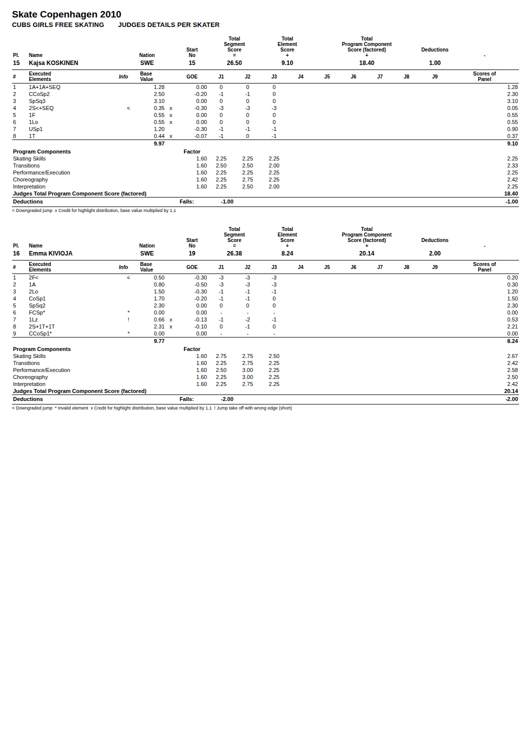Skate Copenhagen 2010
CUBS GIRLS FREE SKATING JUDGES DETAILS PER SKATER
| Pl. | Name | Nation | Start No | Total Segment Score = | Total Element Score + | Total Program Component Score (factored) + | Deductions | - |
| 15 | Kajsa KOSKINEN | SWE | 15 | 26.50 | 9.10 | 18.40 | 1.00 | |
| # | Executed Elements | Info | Base Value | | GOE | J1 | J2 | J3 | J4 | J5 | J6 | J7 | J8 | J9 | Scores of Panel |
| 1 | 1A+1A+SEQ | | 1.28 | | 0.00 | 0 | 0 | 0 | | | | | | | 1.28 |
| 2 | CCoSp2 | | 2.50 | | -0.20 | -1 | -1 | 0 | | | | | | | 2.30 |
| 3 | SpSq3 | | 3.10 | | 0.00 | 0 | 0 | 0 | | | | | | | 3.10 |
| 4 | 2S<+SEQ | < | 0.35 | x | -0.30 | -3 | -3 | -3 | | | | | | | 0.05 |
| 5 | 1F | | 0.55 | x | 0.00 | 0 | 0 | 0 | | | | | | | 0.55 |
| 6 | 1Lo | | 0.55 | x | 0.00 | 0 | 0 | 0 | | | | | | | 0.55 |
| 7 | USp1 | | 1.20 | | -0.30 | -1 | -1 | -1 | | | | | | | 0.90 |
| 8 | 1T | | 0.44 | x | -0.07 | -1 | 0 | -1 | | | | | | | 0.37 |
| | | | 9.97 | | | | | | | | | | | | 9.10 |
| Program Components | Factor | |
| Skating Skills | 1.60 | 2.25 | 2.25 | 2.25 | | | | | | | 2.25 |
| Transitions | 1.60 | 2.50 | 2.50 | 2.00 | | | | | | | 2.33 |
| Performance/Execution | 1.60 | 2.25 | 2.25 | 2.25 | | | | | | | 2.25 |
| Choreography | 1.60 | 2.25 | 2.75 | 2.25 | | | | | | | 2.42 |
| Interpretation | 1.60 | 2.25 | 2.50 | 2.00 | | | | | | | 2.25 |
| Judges Total Program Component Score (factored) | | 18.40 |
| Deductions | Falls: | -1.00 | | -1.00 |
< Downgraded jump x Credit for highlight distribution, base value multiplied by 1.1
| Pl. | Name | Nation | Start No | Total Segment Score = | Total Element Score + | Total Program Component Score (factored) + | Deductions | - |
| 16 | Emma KIVIOJA | SWE | 19 | 26.38 | 8.24 | 20.14 | 2.00 | |
| # | Executed Elements | Info | Base Value | | GOE | J1 | J2 | J3 | J4 | J5 | J6 | J7 | J8 | J9 | Scores of Panel |
| 1 | 2F< | < | 0.50 | | -0.30 | -3 | -3 | -3 | | | | | | | 0.20 |
| 2 | 1A | | 0.80 | | -0.50 | -3 | -3 | -3 | | | | | | | 0.30 |
| 3 | 2Lo | | 1.50 | | -0.30 | -1 | -1 | -1 | | | | | | | 1.20 |
| 4 | CoSp1 | | 1.70 | | -0.20 | -1 | -1 | 0 | | | | | | | 1.50 |
| 5 | SpSq2 | | 2.30 | | 0.00 | 0 | 0 | 0 | | | | | | | 2.30 |
| 6 | FCSp* | * | 0.00 | | 0.00 | - | - | - | | | | | | | 0.00 |
| 7 | 1Lz | ! | 0.66 | x | -0.13 | -1 | -2 | -1 | | | | | | | 0.53 |
| 8 | 2S+1T+1T | | 2.31 | x | -0.10 | 0 | -1 | 0 | | | | | | | 2.21 |
| 9 | CCoSp1* | * | 0.00 | | 0.00 | - | - | - | | | | | | | 0.00 |
| | | | 9.77 | | | | | | | | | | | | 8.24 |
| Program Components | Factor | |
| Skating Skills | 1.60 | 2.75 | 2.75 | 2.50 | | | | | | | 2.67 |
| Transitions | 1.60 | 2.25 | 2.75 | 2.25 | | | | | | | 2.42 |
| Performance/Execution | 1.60 | 2.50 | 3.00 | 2.25 | | | | | | | 2.58 |
| Choreography | 1.60 | 2.25 | 3.00 | 2.25 | | | | | | | 2.50 |
| Interpretation | 1.60 | 2.25 | 2.75 | 2.25 | | | | | | | 2.42 |
| Judges Total Program Component Score (factored) | | 20.14 |
| Deductions | Falls: | -2.00 | | -2.00 |
< Downgraded jump * Invalid element x Credit for highlight distribution, base value multiplied by 1.1 ! Jump take off with wrong edge (short)